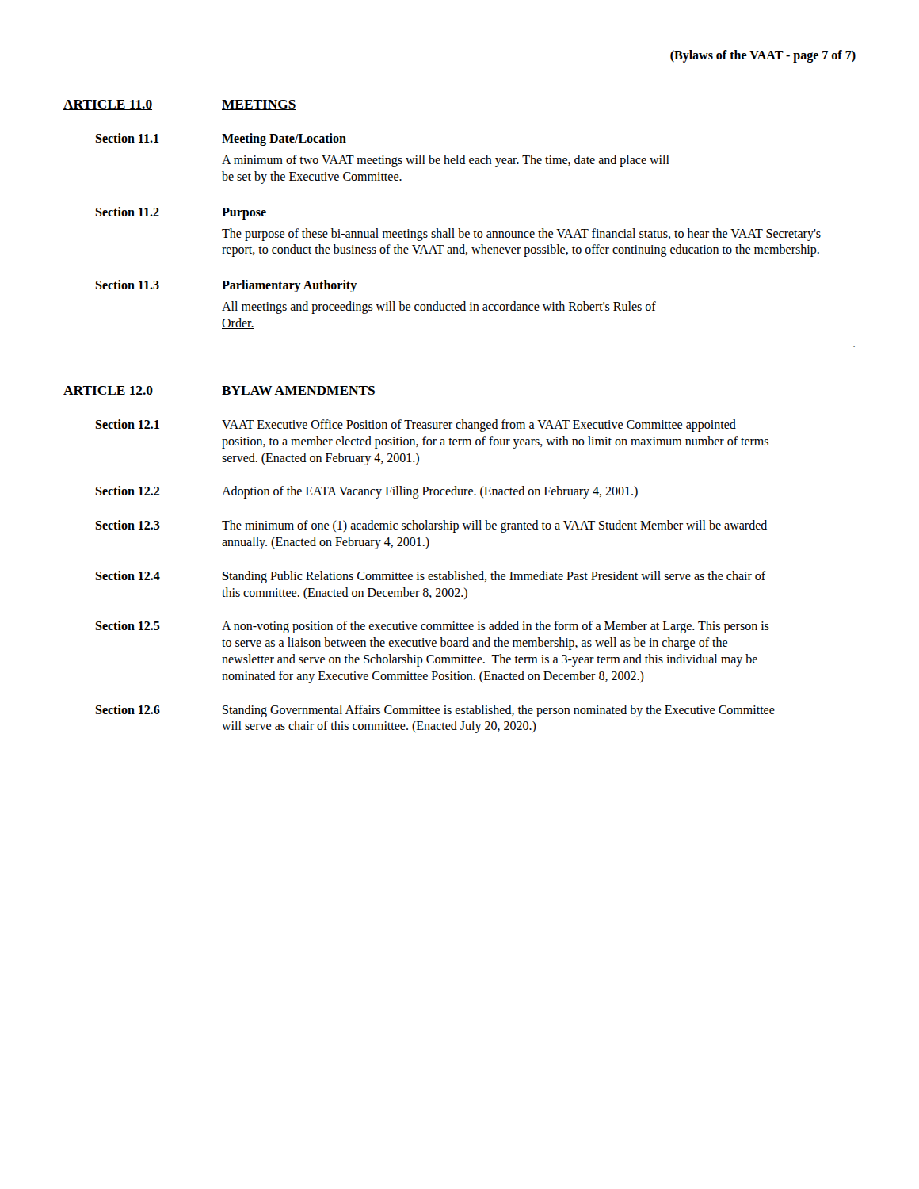(Bylaws of the VAAT - page 7 of 7)
ARTICLE 11.0 MEETINGS
Section 11.1 Meeting Date/Location
A minimum of two VAAT meetings will be held each year. The time, date and place will
be set by the Executive Committee.
Section 11.2 Purpose
The purpose of these bi-annual meetings shall be to announce the VAAT financial status, to hear the VAAT Secretary's report, to conduct the business of the VAAT and, whenever possible, to offer continuing education to the membership.
Section 11.3 Parliamentary Authority
All meetings and proceedings will be conducted in accordance with Robert's Rules of
Order.
`
ARTICLE 12.0 BYLAW AMENDMENTS
Section 12.1 VAAT Executive Office Position of Treasurer changed from a VAAT Executive Committee appointed position, to a member elected position, for a term of four years, with no limit on maximum number of terms served. (Enacted on February 4, 2001.)
Section 12.2 Adoption of the EATA Vacancy Filling Procedure. (Enacted on February 4, 2001.)
Section 12.3 The minimum of one (1) academic scholarship will be granted to a VAAT Student Member will be awarded annually. (Enacted on February 4, 2001.)
Section 12.4 Standing Public Relations Committee is established, the Immediate Past President will serve as the chair of this committee. (Enacted on December 8, 2002.)
Section 12.5 A non-voting position of the executive committee is added in the form of a Member at Large. This person is to serve as a liaison between the executive board and the membership, as well as be in charge of the newsletter and serve on the Scholarship Committee. The term is a 3-year term and this individual may be nominated for any Executive Committee Position. (Enacted on December 8, 2002.)
Section 12.6 Standing Governmental Affairs Committee is established, the person nominated by the Executive Committee will serve as chair of this committee. (Enacted July 20, 2020.)